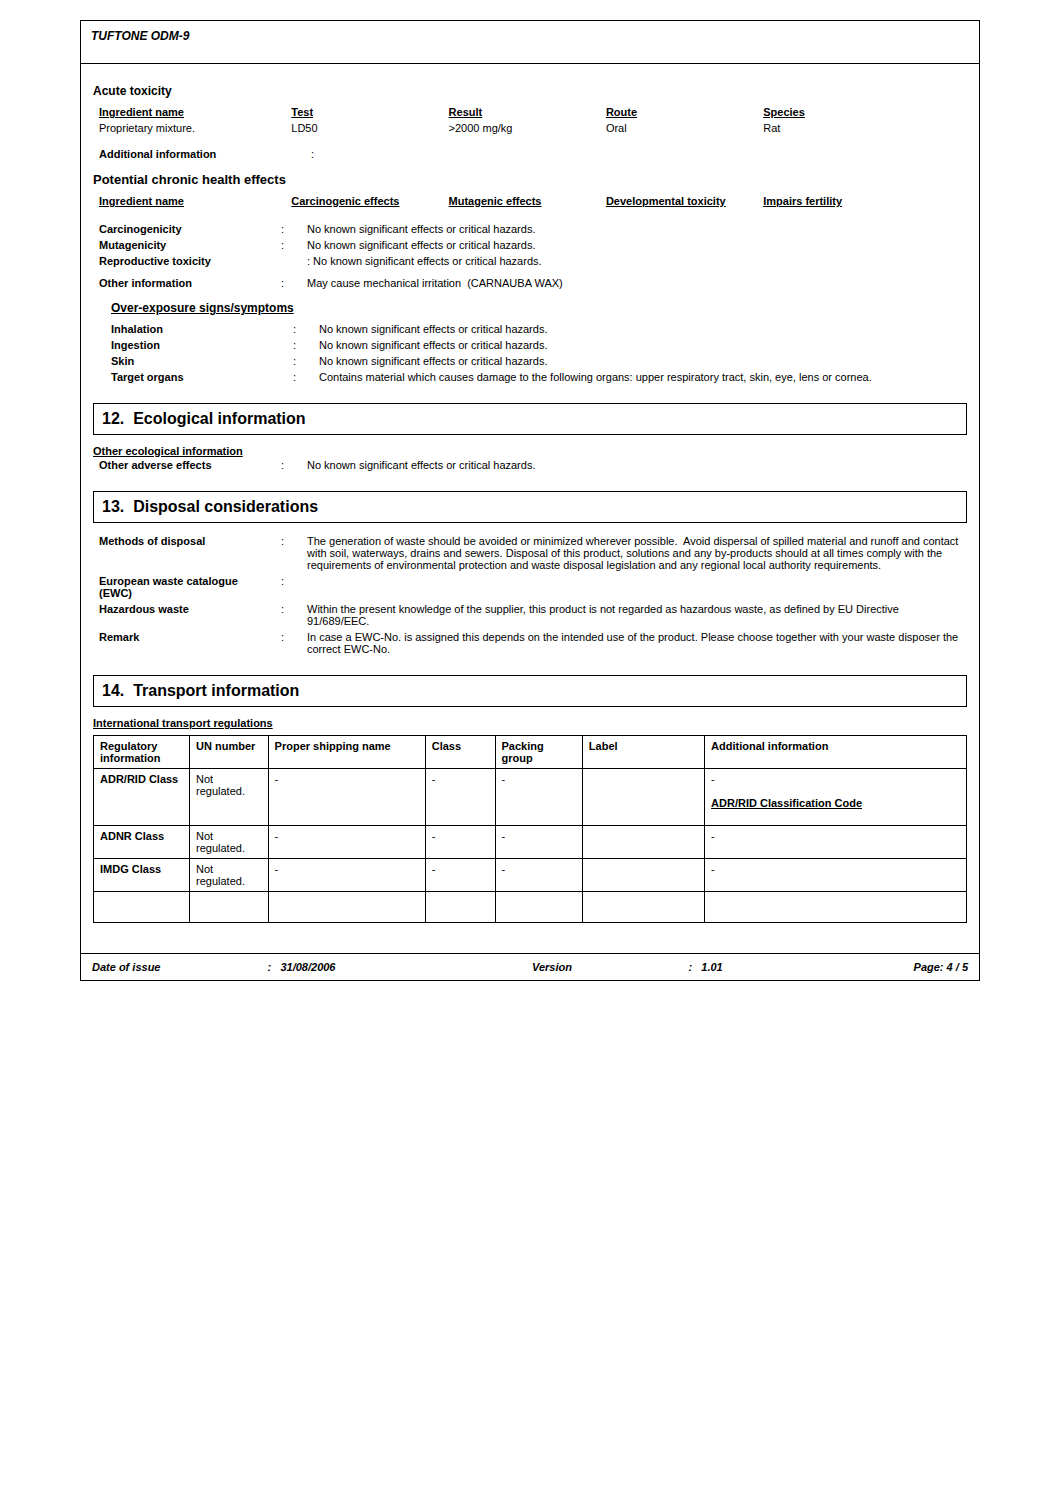TUFTONE ODM-9
Acute toxicity
| Ingredient name | Test | Result | Route | Species |
| Proprietary mixture. | LD50 | >2000 mg/kg | Oral | Rat |
| Additional information | : | |
Potential chronic health effects
| Ingredient name | Carcinogenic effects | Mutagenic effects | Developmental toxicity | Impairs fertility |
| Carcinogenicity | : | No known significant effects or critical hazards. |
| Mutagenicity | : | No known significant effects or critical hazards. |
| Reproductive toxicity | | : No known significant effects or critical hazards. |
| Other information | : | May cause mechanical irritation (CARNAUBA WAX) |
Over-exposure signs/symptoms
| Inhalation | : | No known significant effects or critical hazards. |
| Ingestion | : | No known significant effects or critical hazards. |
| Skin | : | No known significant effects or critical hazards. |
| Target organs | : | Contains material which causes damage to the following organs: upper respiratory tract, skin, eye, lens or cornea. |
12. Ecological information
Other ecological information
| Other adverse effects | : | No known significant effects or critical hazards. |
13. Disposal considerations
| Methods of disposal | : | The generation of waste should be avoided or minimized wherever possible. Avoid dispersal of spilled material and runoff and contact with soil, waterways, drains and sewers. Disposal of this product, solutions and any by-products should at all times comply with the requirements of environmental protection and waste disposal legislation and any regional local authority requirements. |
| European waste catalogue (EWC) | : | |
| Hazardous waste | : | Within the present knowledge of the supplier, this product is not regarded as hazardous waste, as defined by EU Directive 91/689/EEC. |
| Remark | : | In case a EWC-No. is assigned this depends on the intended use of the product. Please choose together with your waste disposer the correct EWC-No. |
14. Transport information
International transport regulations
| Regulatory information | UN number | Proper shipping name | Class | Packing group | Label | Additional information |
| --- | --- | --- | --- | --- | --- | --- |
| ADR/RID Class | Not regulated. | - | - | - | | - ADR/RID Classification Code |
| ADNR Class | Not regulated. | - | - | - | | - |
| IMDG Class | Not regulated. | - | - | - | | - |
| Date of issue | : 31/08/2006 | Version | : 1.01 | Page: 4 / 5 |